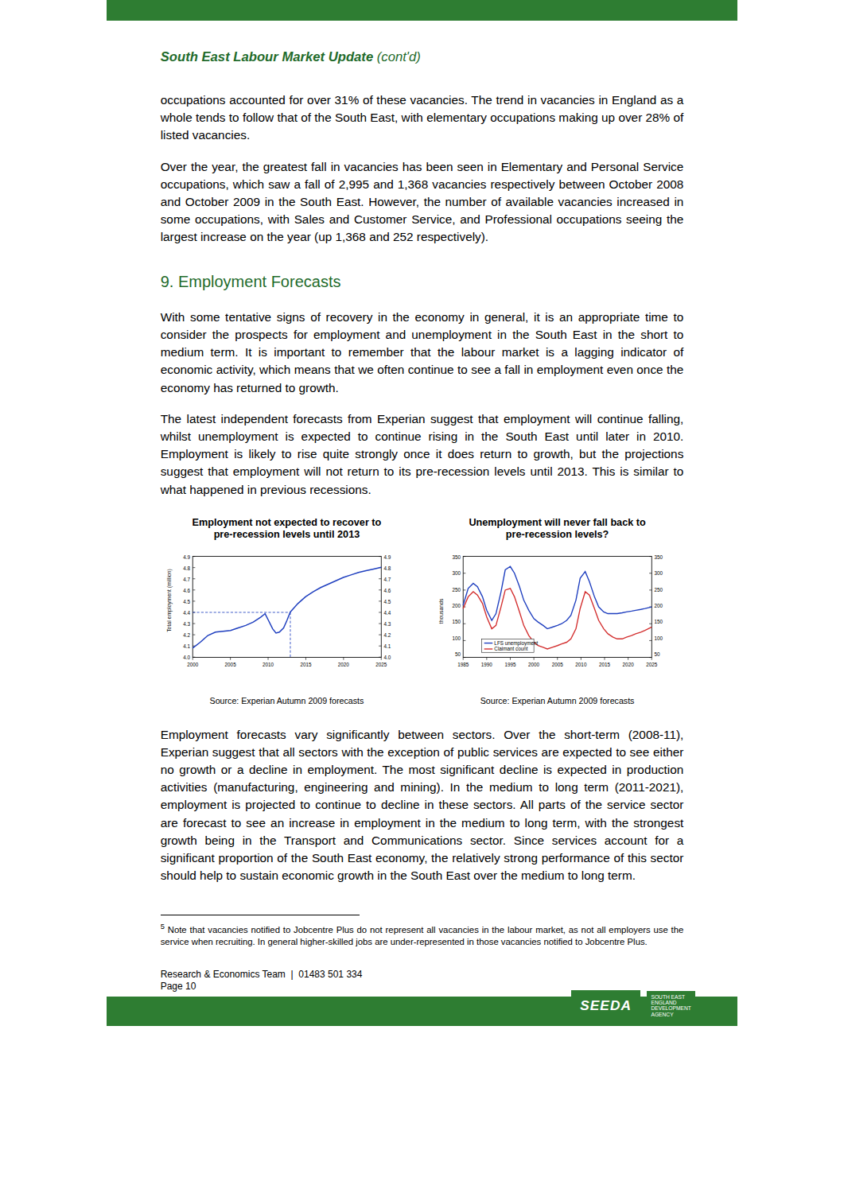South East Labour Market Update (cont'd)
occupations accounted for over 31% of these vacancies. The trend in vacancies in England as a whole tends to follow that of the South East, with elementary occupations making up over 28% of listed vacancies.
Over the year, the greatest fall in vacancies has been seen in Elementary and Personal Service occupations, which saw a fall of 2,995 and 1,368 vacancies respectively between October 2008 and October 2009 in the South East. However, the number of available vacancies increased in some occupations, with Sales and Customer Service, and Professional occupations seeing the largest increase on the year (up 1,368 and 252 respectively).
9. Employment Forecasts
With some tentative signs of recovery in the economy in general, it is an appropriate time to consider the prospects for employment and unemployment in the South East in the short to medium term. It is important to remember that the labour market is a lagging indicator of economic activity, which means that we often continue to see a fall in employment even once the economy has returned to growth.
The latest independent forecasts from Experian suggest that employment will continue falling, whilst unemployment is expected to continue rising in the South East until later in 2010. Employment is likely to rise quite strongly once it does return to growth, but the projections suggest that employment will not return to its pre-recession levels until 2013. This is similar to what happened in previous recessions.
Employment not expected to recover to
pre-recession levels until 2013
4.9 4.8 4.7 4.6 4.5 4.4 4.3 4.2 4.1 4.0 4.9 4.8 4.7 4.6 4.5 4.4 4.3 4.2 4.1 4.0 2000 2005 2010 2015 2020 2025 Total employment (million)
Source: Experian Autumn 2009 forecasts
Unemployment will never fall back to
pre-recession levels?
350 300 250 200 150 100 50 350 300 250 200 150 100 50 1985 1990 1995 2000 2005 2010 2015 2020 2025 thousands LFS unemployment Claimant count
Source: Experian Autumn 2009 forecasts
Employment forecasts vary significantly between sectors. Over the short-term (2008-11), Experian suggest that all sectors with the exception of public services are expected to see either no growth or a decline in employment. The most significant decline is expected in production activities (manufacturing, engineering and mining). In the medium to long term (2011-2021), employment is projected to continue to decline in these sectors. All parts of the service sector are forecast to see an increase in employment in the medium to long term, with the strongest growth being in the Transport and Communications sector. Since services account for a significant proportion of the South East economy, the relatively strong performance of this sector should help to sustain economic growth in the South East over the medium to long term.
5 Note that vacancies notified to Jobcentre Plus do not represent all vacancies in the labour market, as not all employers use the service when recruiting. In general higher-skilled jobs are under-represented in those vacancies notified to Jobcentre Plus.
Research & Economics Team | 01483 501 334
Page 10
SEEDA SOUTH EAST
ENGLAND
DEVELOPMENT
AGENCY